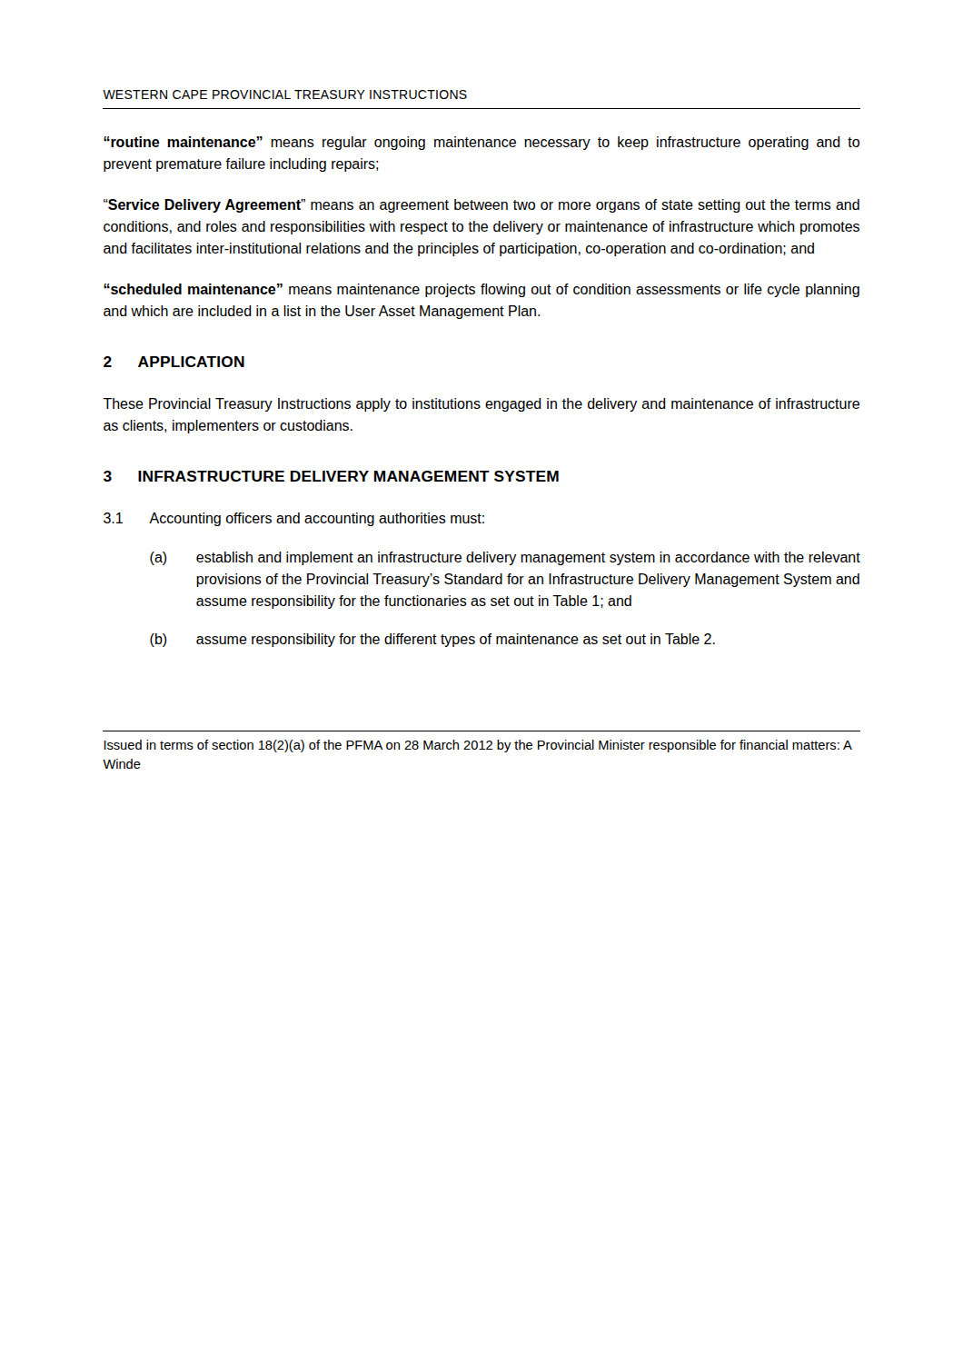WESTERN CAPE PROVINCIAL TREASURY INSTRUCTIONS
“routine maintenance” means regular ongoing maintenance necessary to keep infrastructure operating and to prevent premature failure including repairs;
“Service Delivery Agreement” means an agreement between two or more organs of state setting out the terms and conditions, and roles and responsibilities with respect to the delivery or maintenance of infrastructure which promotes and facilitates inter-institutional relations and the principles of participation, co-operation and co-ordination; and
“scheduled maintenance” means maintenance projects flowing out of condition assessments or life cycle planning and which are included in a list in the User Asset Management Plan.
2 APPLICATION
These Provincial Treasury Instructions apply to institutions engaged in the delivery and maintenance of infrastructure as clients, implementers or custodians.
3 INFRASTRUCTURE DELIVERY MANAGEMENT SYSTEM
3.1
Accounting officers and accounting authorities must:
(a) establish and implement an infrastructure delivery management system in accordance with the relevant provisions of the Provincial Treasury’s Standard for an Infrastructure Delivery Management System and assume responsibility for the functionaries as set out in Table 1; and
(b) assume responsibility for the different types of maintenance as set out in Table 2.
Issued in terms of section 18(2)(a) of the PFMA on 28 March 2012 by the Provincial Minister responsible for financial matters: A Winde